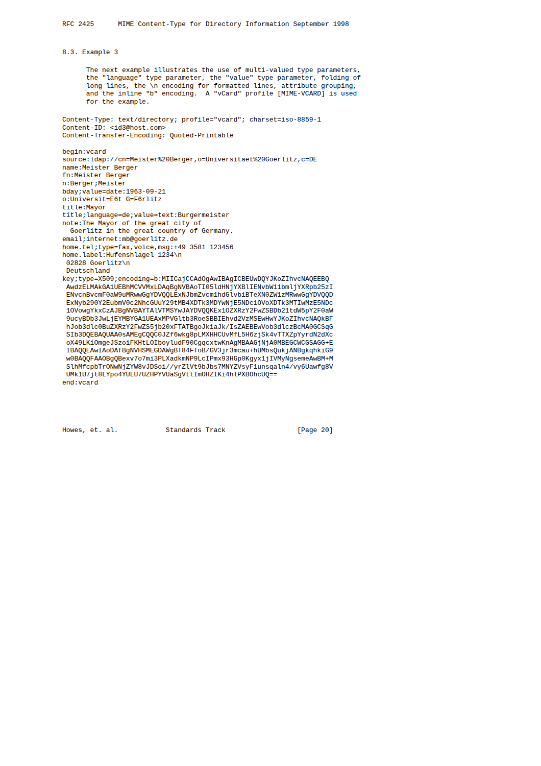RFC 2425 MIME Content-Type for Directory Information September 1998
8.3. Example 3
The next example illustrates the use of multi-valued type parameters, the "language" type parameter, the "value" type parameter, folding of long lines, the \n encoding for formatted lines, attribute grouping, and the inline "b" encoding. A "vCard" profile [MIME-VCARD] is used for the example.
Content-Type: text/directory; profile="vcard"; charset=iso-8859-1
Content-ID: <id3@host.com>
Content-Transfer-Encoding: Quoted-Printable

begin:vcard
source:ldap://cn=Meister%20Berger,o=Universitaet%20Goerlitz,c=DE
name:Meister Berger
fn:Meister Berger
n:Berger;Meister
bday;value=date:1963-09-21
o:Universit=E6t G=F6rlitz
title:Mayor
title;language=de;value=text:Burgermeister
note:The Mayor of the great city of
  Goerlitz in the great country of Germany.
email;internet:mb@goerlitz.de
home.tel;type=fax,voice,msg:+49 3581 123456
home.label:Hufenshlagel 1234\n
 02828 Goerlitz\n
 Deutschland
key;type=X509;encoding=b:MIICajCCAdOgAwIBAgICBEUwDQYJKoZIhvcNAQEEBQ
 AwdzELMAkGA1UEBhMCVVMxLDAqBgNVBAoTI05ldHNjYXBlIENvbW11bmljYXRpb25zI
 ENvcnBvcmF0aW9uMRwwGgYDVQQLExNJbmZvcm1hdGlvbiBTeXN0ZW1zMRwwGgYDVQQD
 ExNyb290Y2EubmV0c2NhcGUuY29tMB4XDTk3MDYwNjE5NDc1OVoXDTk3MTIwMzE5NDc
 1OVowgYkxCzAJBgNVBAYTAlVTMSYwJAYDVQQKEx1OZXRzY2FwZSBDb21tdW5pY2F0aW
 9ucyBDb3JwLjEYMBYGA1UEAxMPVGltb3RoeSBBIEhvd2VzMSEwHwYJKoZIhvcNAQkBF
 hJob3dlc0BuZXRzY2FwZS5jb20xFTATBgoJkiaJk/IsZAEBEwVob3dlczBcMA0GCSqG
 SIb3DQEBAQUAA0sAMEgCQQC0JZf6wkg8pLMXHHCUvMfL5H6zjSk4vTTXZpYyrdN2dXc
 oX49LKiOmgeJSzoiFKHtLOIboyludF90CgqcxtwKnAgMBAAGjNjA0MBEGCWCGSAGG+E
 IBAQQEAwIAoDAfBgNVHSMEGDAWgBT84FToB/GV3jr3mcau+hUMbsQukjANBgkqhkiG9
 w0BAQQFAAOBgQBexv7o7mi3PLXadkmNP9LcIPmx93HGp0Kgyx1jIVMyNgsemeAwBM+M
 SlhMfcpbTrONwNjZYW8vJDSoi//yrZlVt9bJbs7MNYZVsyF1unsqaln4/vy6Uawfg8V
 UMk1U7jt8LYpo4YULU7UZHPYVUaSgVttImOHZIKi4hlPXBOhcUQ==
end:vcard
Howes, et. al. Standards Track [Page 20]